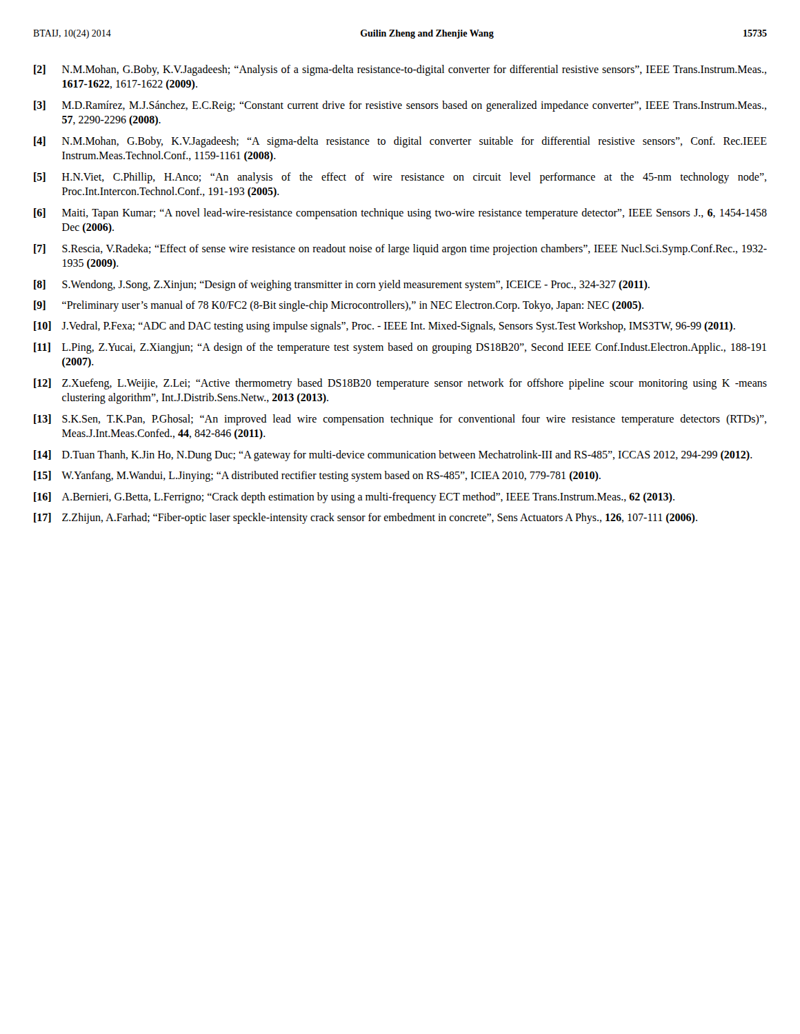BTAIJ, 10(24) 2014 Guilin Zheng and Zhenjie Wang 15735
[2] N.M.Mohan, G.Boby, K.V.Jagadeesh; “Analysis of a sigma-delta resistance-to-digital converter for differential resistive sensors”, IEEE Trans.Instrum.Meas., 1617-1622, 1617-1622 (2009).
[3] M.D.Ramírez, M.J.Sánchez, E.C.Reig; “Constant current drive for resistive sensors based on generalized impedance converter”, IEEE Trans.Instrum.Meas., 57, 2290-2296 (2008).
[4] N.M.Mohan, G.Boby, K.V.Jagadeesh; “A sigma-delta resistance to digital converter suitable for differential resistive sensors”, Conf. Rec.IEEE Instrum.Meas.Technol.Conf., 1159-1161 (2008).
[5] H.N.Viet, C.Phillip, H.Anco; “An analysis of the effect of wire resistance on circuit level performance at the 45-nm technology node”, Proc.Int.Intercon.Technol.Conf., 191-193 (2005).
[6] Maiti, Tapan Kumar; “A novel lead-wire-resistance compensation technique using two-wire resistance temperature detector”, IEEE Sensors J., 6, 1454-1458 Dec (2006).
[7] S.Rescia, V.Radeka; “Effect of sense wire resistance on readout noise of large liquid argon time projection chambers”, IEEE Nucl.Sci.Symp.Conf.Rec., 1932-1935 (2009).
[8] S.Wendong, J.Song, Z.Xinjun; “Design of weighing transmitter in corn yield measurement system”, ICEICE - Proc., 324-327 (2011).
[9]“Preliminary user’s manual of 78 K0/FC2 (8-Bit single-chip Microcontrollers),” in NEC Electron.Corp. Tokyo, Japan: NEC (2005).
[10] J.Vedral, P.Fexa; “ADC and DAC testing using impulse signals”, Proc. - IEEE Int. Mixed-Signals, Sensors Syst.Test Workshop, IMS3TW, 96-99 (2011).
[11] L.Ping, Z.Yucai, Z.Xiangjun; “A design of the temperature test system based on grouping DS18B20”, Second IEEE Conf.Indust.Electron.Applic., 188-191 (2007).
[12] Z.Xuefeng, L.Weijie, Z.Lei; “Active thermometry based DS18B20 temperature sensor network for offshore pipeline scour monitoring using K -means clustering algorithm”, Int.J.Distrib.Sens.Netw., 2013 (2013).
[13] S.K.Sen, T.K.Pan, P.Ghosal; “An improved lead wire compensation technique for conventional four wire resistance temperature detectors (RTDs)”, Meas.J.Int.Meas.Confed., 44, 842-846 (2011).
[14] D.Tuan Thanh, K.Jin Ho, N.Dung Duc; “A gateway for multi-device communication between Mechatrolink-III and RS-485”, ICCAS 2012, 294-299 (2012).
[15] W.Yanfang, M.Wandui, L.Jinying; “A distributed rectifier testing system based on RS-485”, ICIEA 2010, 779-781 (2010).
[16] A.Bernieri, G.Betta, L.Ferrigno; “Crack depth estimation by using a multi-frequency ECT method”, IEEE Trans.Instrum.Meas., 62 (2013).
[17] Z.Zhijun, A.Farhad; “Fiber-optic laser speckle-intensity crack sensor for embedment in concrete”, Sens Actuators A Phys., 126, 107-111 (2006).